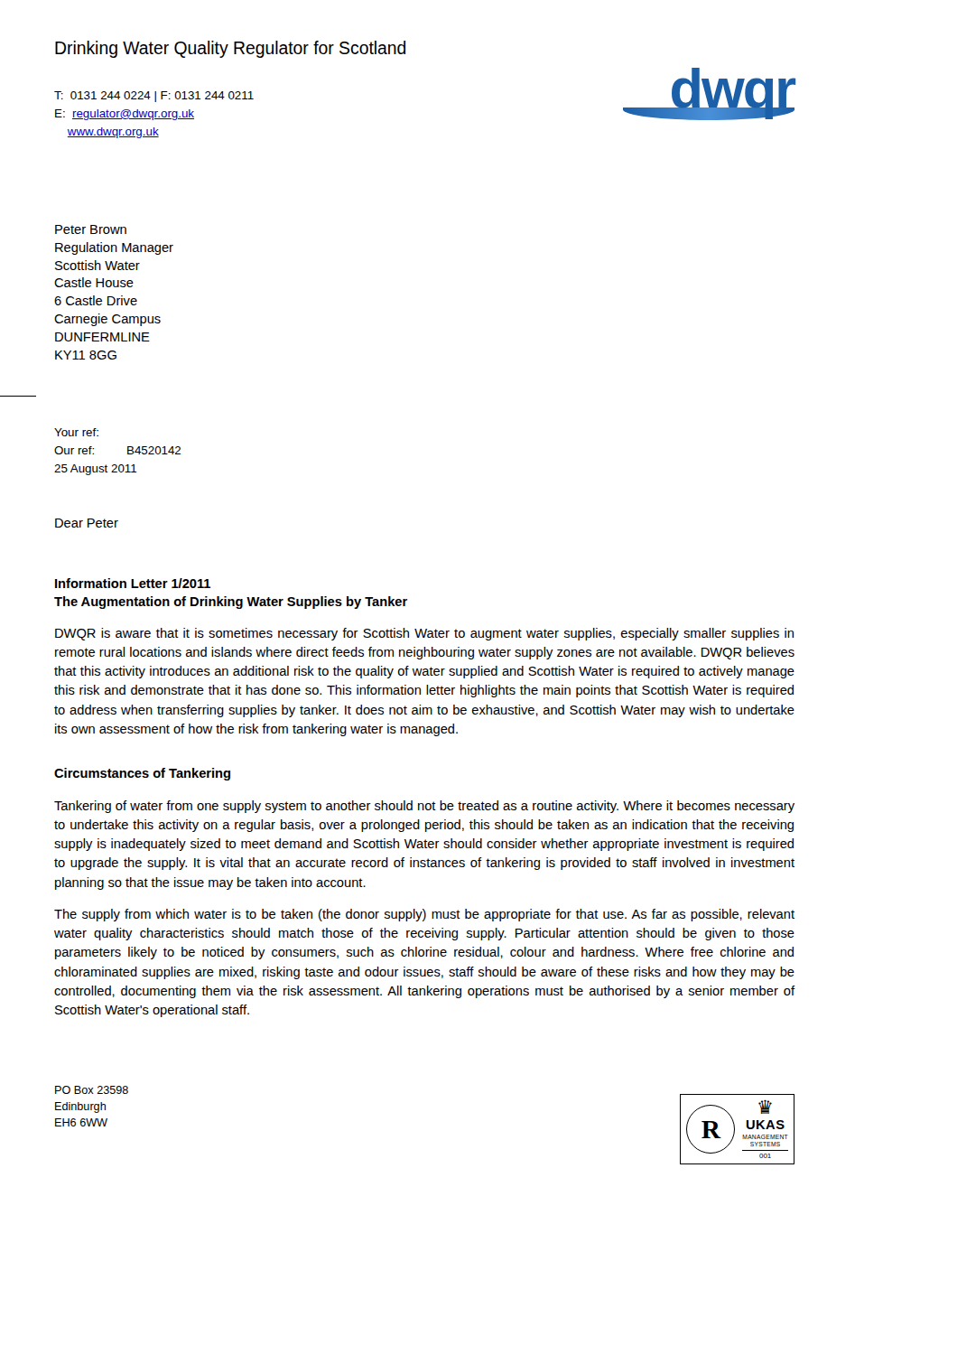Drinking Water Quality Regulator for Scotland
T: 0131 244 0224 | F: 0131 244 0211
E: regulator@dwqr.org.uk
www.dwqr.org.uk
dwqr
Peter Brown
Regulation Manager
Scottish Water
Castle House
6 Castle Drive
Carnegie Campus
DUNFERMLINE
KY11 8GG
Your ref:
Our ref: B4520142
25 August 2011
Dear Peter
Information Letter 1/2011
The Augmentation of Drinking Water Supplies by Tanker
DWQR is aware that it is sometimes necessary for Scottish Water to augment water supplies, especially smaller supplies in remote rural locations and islands where direct feeds from neighbouring water supply zones are not available. DWQR believes that this activity introduces an additional risk to the quality of water supplied and Scottish Water is required to actively manage this risk and demonstrate that it has done so. This information letter highlights the main points that Scottish Water is required to address when transferring supplies by tanker. It does not aim to be exhaustive, and Scottish Water may wish to undertake its own assessment of how the risk from tankering water is managed.
Circumstances of Tankering
Tankering of water from one supply system to another should not be treated as a routine activity. Where it becomes necessary to undertake this activity on a regular basis, over a prolonged period, this should be taken as an indication that the receiving supply is inadequately sized to meet demand and Scottish Water should consider whether appropriate investment is required to upgrade the supply. It is vital that an accurate record of instances of tankering is provided to staff involved in investment planning so that the issue may be taken into account.
The supply from which water is to be taken (the donor supply) must be appropriate for that use. As far as possible, relevant water quality characteristics should match those of the receiving supply. Particular attention should be given to those parameters likely to be noticed by consumers, such as chlorine residual, colour and hardness. Where free chlorine and chloraminated supplies are mixed, risking taste and odour issues, staff should be aware of these risks and how they may be controlled, documenting them via the risk assessment. All tankering operations must be authorised by a senior member of Scottish Water's operational staff.
PO Box 23598
Edinburgh
EH6 6WW
R
♛
UKAS
MANAGEMENT
SYSTEMS
001